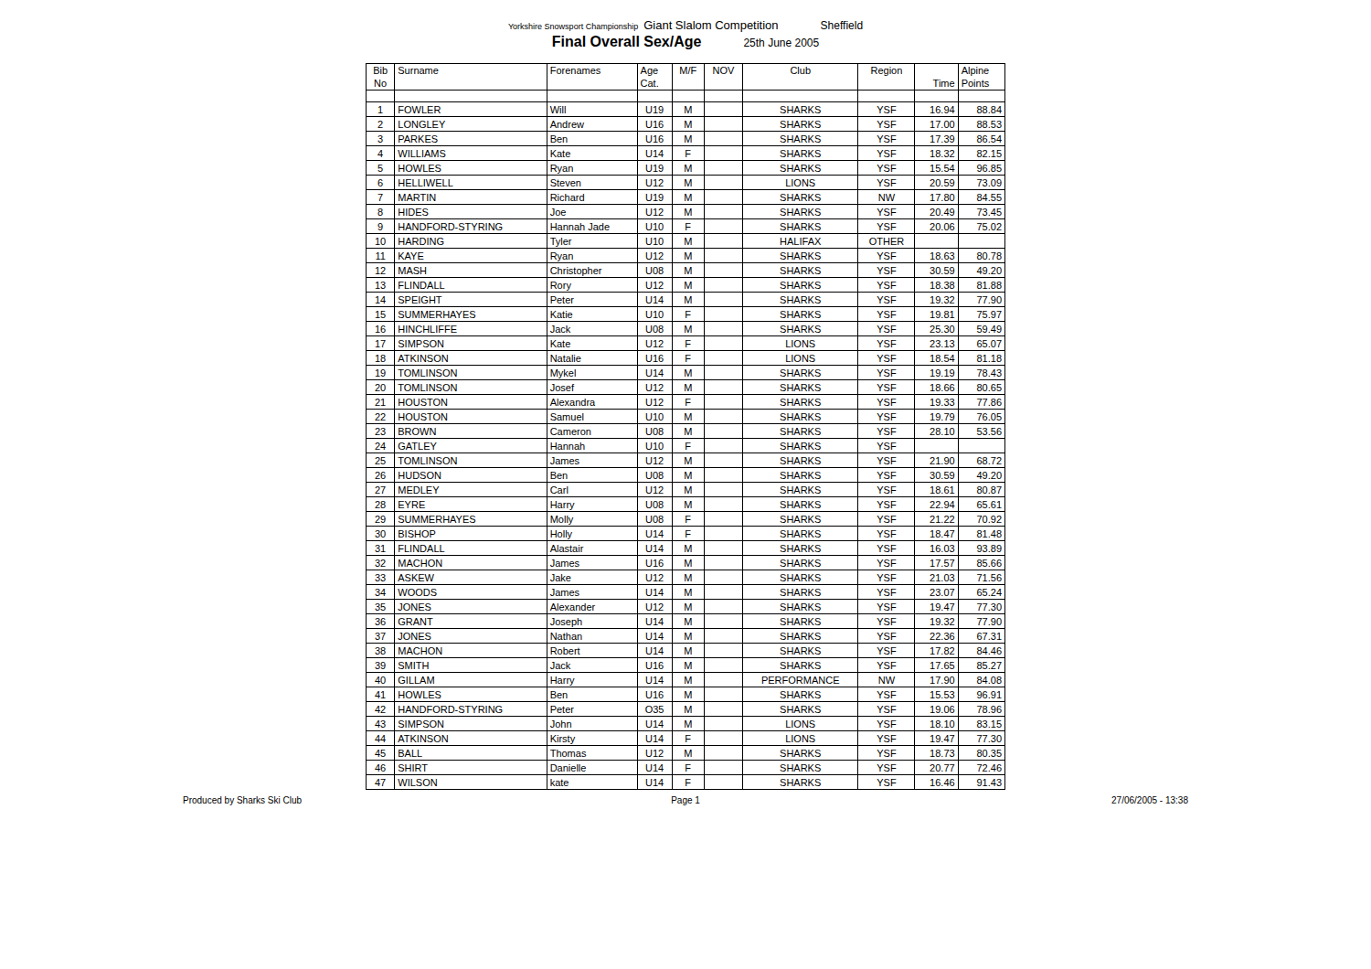Yorkshire Snowsport Championship Giant Slalom Competition Sheffield
Final Overall Sex/Age 25th June 2005
| Bib | Surname | Forenames | Age | M/F | NOV | Club | Region | | Alpine |
| --- | --- | --- | --- | --- | --- | --- | --- | --- | --- |
| No | | | Cat. | | | | | Time | Points |
| 1 | FOWLER | Will | U19 | M | | SHARKS | YSF | 16.94 | 88.84 |
| 2 | LONGLEY | Andrew | U16 | M | | SHARKS | YSF | 17.00 | 88.53 |
| 3 | PARKES | Ben | U16 | M | | SHARKS | YSF | 17.39 | 86.54 |
| 4 | WILLIAMS | Kate | U14 | F | | SHARKS | YSF | 18.32 | 82.15 |
| 5 | HOWLES | Ryan | U19 | M | | SHARKS | YSF | 15.54 | 96.85 |
| 6 | HELLIWELL | Steven | U12 | M | | LIONS | YSF | 20.59 | 73.09 |
| 7 | MARTIN | Richard | U19 | M | | SHARKS | NW | 17.80 | 84.55 |
| 8 | HIDES | Joe | U12 | M | | SHARKS | YSF | 20.49 | 73.45 |
| 9 | HANDFORD-STYRING | Hannah Jade | U10 | F | | SHARKS | YSF | 20.06 | 75.02 |
| 10 | HARDING | Tyler | U10 | M | | HALIFAX | OTHER | | |
| 11 | KAYE | Ryan | U12 | M | | SHARKS | YSF | 18.63 | 80.78 |
| 12 | MASH | Christopher | U08 | M | | SHARKS | YSF | 30.59 | 49.20 |
| 13 | FLINDALL | Rory | U12 | M | | SHARKS | YSF | 18.38 | 81.88 |
| 14 | SPEIGHT | Peter | U14 | M | | SHARKS | YSF | 19.32 | 77.90 |
| 15 | SUMMERHAYES | Katie | U10 | F | | SHARKS | YSF | 19.81 | 75.97 |
| 16 | HINCHLIFFE | Jack | U08 | M | | SHARKS | YSF | 25.30 | 59.49 |
| 17 | SIMPSON | Kate | U12 | F | | LIONS | YSF | 23.13 | 65.07 |
| 18 | ATKINSON | Natalie | U16 | F | | LIONS | YSF | 18.54 | 81.18 |
| 19 | TOMLINSON | Mykel | U14 | M | | SHARKS | YSF | 19.19 | 78.43 |
| 20 | TOMLINSON | Josef | U12 | M | | SHARKS | YSF | 18.66 | 80.65 |
| 21 | HOUSTON | Alexandra | U12 | F | | SHARKS | YSF | 19.33 | 77.86 |
| 22 | HOUSTON | Samuel | U10 | M | | SHARKS | YSF | 19.79 | 76.05 |
| 23 | BROWN | Cameron | U08 | M | | SHARKS | YSF | 28.10 | 53.56 |
| 24 | GATLEY | Hannah | U10 | F | | SHARKS | YSF | | |
| 25 | TOMLINSON | James | U12 | M | | SHARKS | YSF | 21.90 | 68.72 |
| 26 | HUDSON | Ben | U08 | M | | SHARKS | YSF | 30.59 | 49.20 |
| 27 | MEDLEY | Carl | U12 | M | | SHARKS | YSF | 18.61 | 80.87 |
| 28 | EYRE | Harry | U08 | M | | SHARKS | YSF | 22.94 | 65.61 |
| 29 | SUMMERHAYES | Molly | U08 | F | | SHARKS | YSF | 21.22 | 70.92 |
| 30 | BISHOP | Holly | U14 | F | | SHARKS | YSF | 18.47 | 81.48 |
| 31 | FLINDALL | Alastair | U14 | M | | SHARKS | YSF | 16.03 | 93.89 |
| 32 | MACHON | James | U16 | M | | SHARKS | YSF | 17.57 | 85.66 |
| 33 | ASKEW | Jake | U12 | M | | SHARKS | YSF | 21.03 | 71.56 |
| 34 | WOODS | James | U14 | M | | SHARKS | YSF | 23.07 | 65.24 |
| 35 | JONES | Alexander | U12 | M | | SHARKS | YSF | 19.47 | 77.30 |
| 36 | GRANT | Joseph | U14 | M | | SHARKS | YSF | 19.32 | 77.90 |
| 37 | JONES | Nathan | U14 | M | | SHARKS | YSF | 22.36 | 67.31 |
| 38 | MACHON | Robert | U14 | M | | SHARKS | YSF | 17.82 | 84.46 |
| 39 | SMITH | Jack | U16 | M | | SHARKS | YSF | 17.65 | 85.27 |
| 40 | GILLAM | Harry | U14 | M | | PERFORMANCE | NW | 17.90 | 84.08 |
| 41 | HOWLES | Ben | U16 | M | | SHARKS | YSF | 15.53 | 96.91 |
| 42 | HANDFORD-STYRING | Peter | O35 | M | | SHARKS | YSF | 19.06 | 78.96 |
| 43 | SIMPSON | John | U14 | M | | LIONS | YSF | 18.10 | 83.15 |
| 44 | ATKINSON | Kirsty | U14 | F | | LIONS | YSF | 19.47 | 77.30 |
| 45 | BALL | Thomas | U12 | M | | SHARKS | YSF | 18.73 | 80.35 |
| 46 | SHIRT | Danielle | U14 | F | | SHARKS | YSF | 20.77 | 72.46 |
| 47 | WILSON | kate | U14 | F | | SHARKS | YSF | 16.46 | 91.43 |
Produced by Sharks Ski Club Page 1 27/06/2005 - 13:38